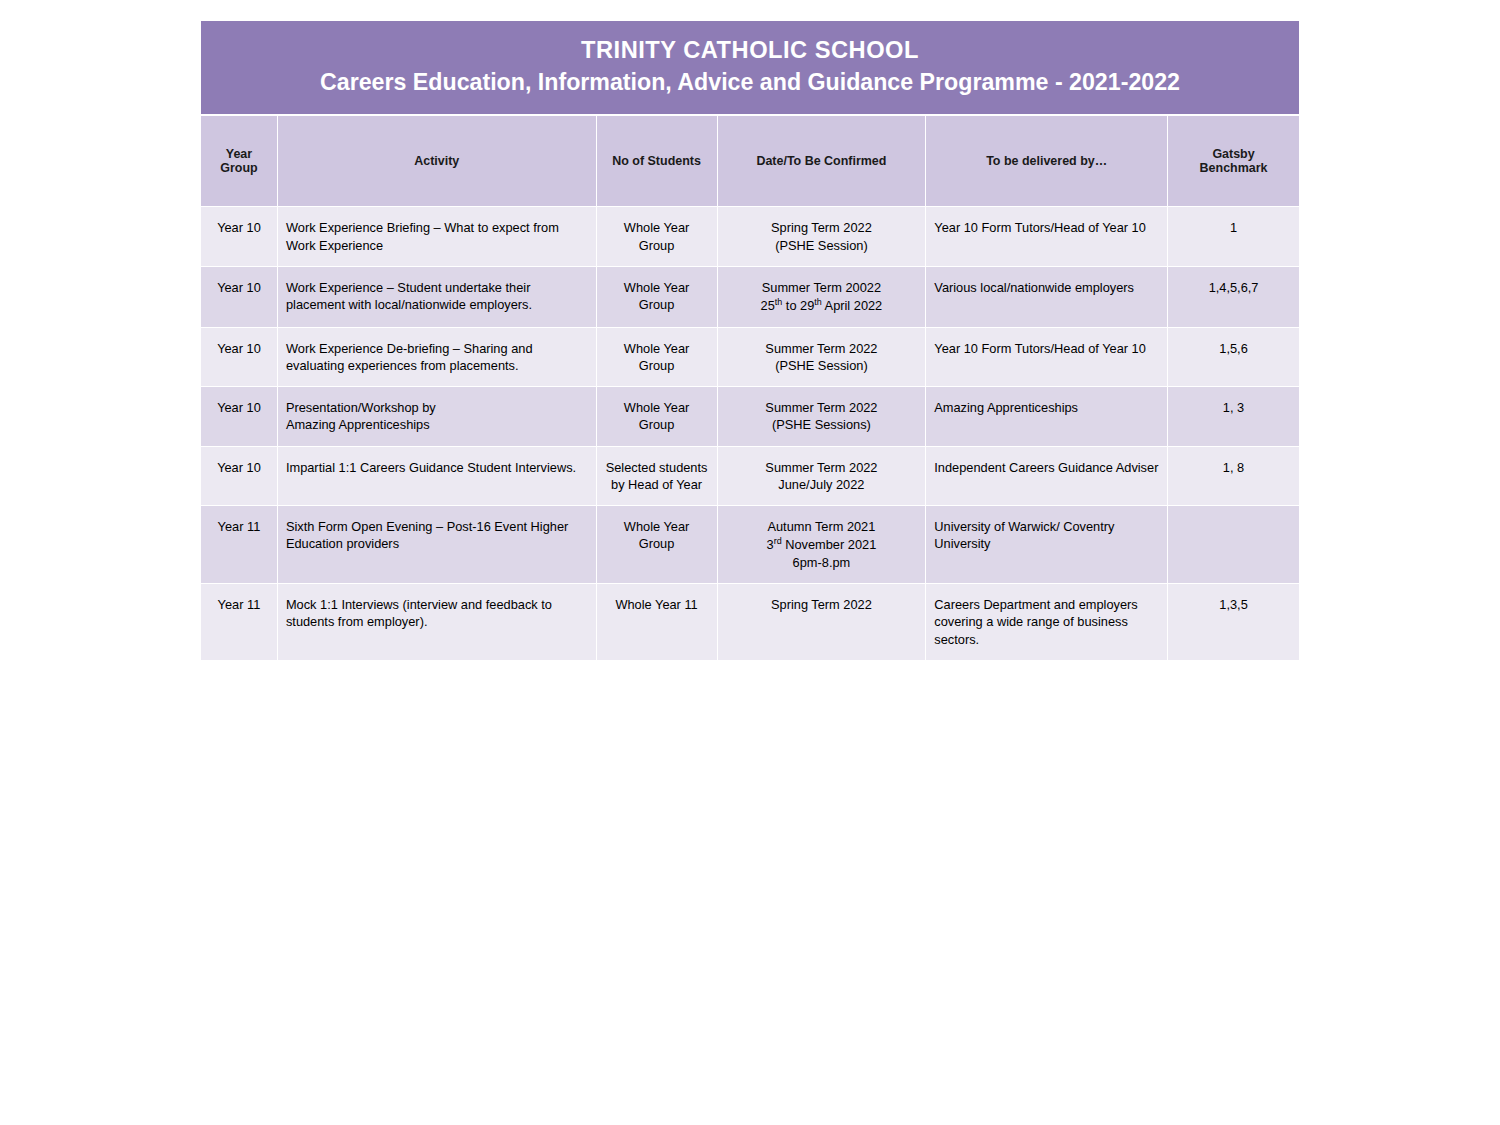TRINITY CATHOLIC SCHOOL Careers Education, Information, Advice and Guidance Programme - 2021-2022
| Year Group | Activity | No of Students | Date/To Be Confirmed | To be delivered by… | Gatsby Benchmark |
| --- | --- | --- | --- | --- | --- |
| Year 10 | Work Experience Briefing – What to expect from Work Experience | Whole Year Group | Spring Term 2022 (PSHE Session) | Year 10 Form Tutors/Head of Year 10 | 1 |
| Year 10 | Work Experience – Student undertake their placement with local/nationwide employers. | Whole Year Group | Summer Term 20022 25 th to 29 th April 2022 | Various local/nationwide employers | 1,4,5,6,7 |
| Year 10 | Work Experience De-briefing – Sharing and evaluating experiences from placements. | Whole Year Group | Summer Term 2022 (PSHE Session) | Year 10 Form Tutors/Head of Year 10 | 1,5,6 |
| Year 10 | Presentation/Workshop by Amazing Apprenticeships | Whole Year Group | Summer Term 2022 (PSHE Sessions) | Amazing Apprenticeships | 1, 3 |
| Year 10 | Impartial 1:1 Careers Guidance Student Interviews. | Selected students by Head of Year | Summer Term 2022 June/July 2022 | Independent Careers Guidance Adviser | 1, 8 |
| Year 11 | Sixth Form Open Evening – Post-16 Event Higher Education providers | Whole Year Group | Autumn Term 2021 3 rd November 2021 6pm-8.pm | University of Warwick/ Coventry University | |
| Year 11 | Mock 1:1 Interviews (interview and feedback to students from employer). | Whole Year 11 | Spring Term 2022 | Careers Department and employers covering a wide range of business sectors. | 1,3,5 |